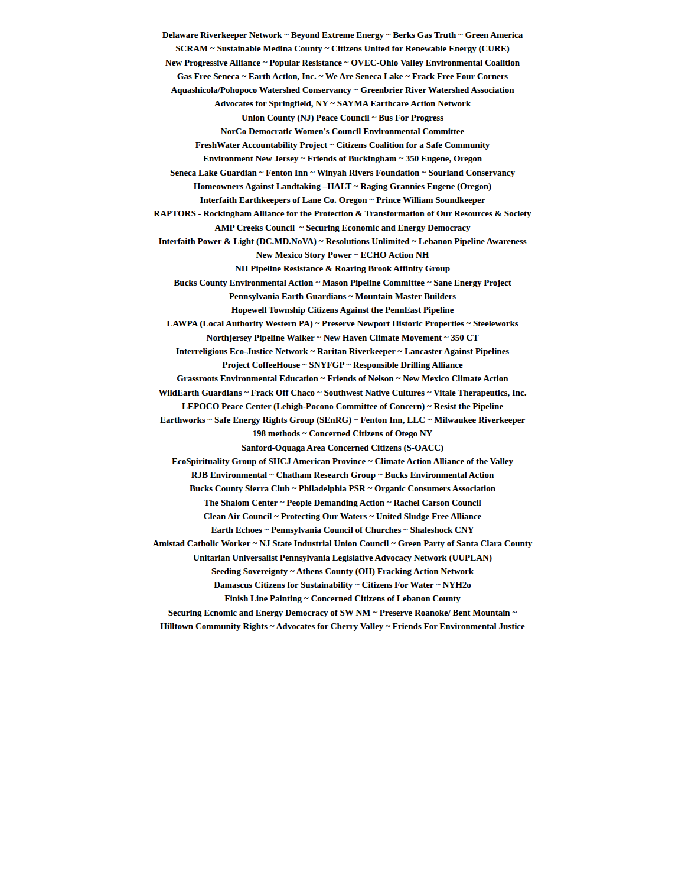Delaware Riverkeeper Network ~ Beyond Extreme Energy ~ Berks Gas Truth ~ Green America
SCRAM ~ Sustainable Medina County ~ Citizens United for Renewable Energy (CURE)
New Progressive Alliance ~ Popular Resistance ~ OVEC-Ohio Valley Environmental Coalition
Gas Free Seneca ~ Earth Action, Inc. ~ We Are Seneca Lake ~ Frack Free Four Corners
Aquashicola/Pohopoco Watershed Conservancy ~ Greenbrier River Watershed Association
Advocates for Springfield, NY ~ SAYMA Earthcare Action Network
Union County (NJ) Peace Council ~ Bus For Progress
NorCo Democratic Women's Council Environmental Committee
FreshWater Accountability Project ~ Citizens Coalition for a Safe Community
Environment New Jersey ~ Friends of Buckingham ~ 350 Eugene, Oregon
Seneca Lake Guardian ~ Fenton Inn ~ Winyah Rivers Foundation ~ Sourland Conservancy
Homeowners Against Landtaking –HALT ~ Raging Grannies Eugene (Oregon)
Interfaith Earthkeepers of Lane Co. Oregon ~ Prince William Soundkeeper
RAPTORS - Rockingham Alliance for the Protection & Transformation of Our Resources & Society
AMP Creeks Council ~ Securing Economic and Energy Democracy
Interfaith Power & Light (DC.MD.NoVA) ~ Resolutions Unlimited ~ Lebanon Pipeline Awareness
New Mexico Story Power ~ ECHO Action NH
NH Pipeline Resistance & Roaring Brook Affinity Group
Bucks County Environmental Action ~ Mason Pipeline Committee ~ Sane Energy Project
Pennsylvania Earth Guardians ~ Mountain Master Builders
Hopewell Township Citizens Against the PennEast Pipeline
LAWPA (Local Authority Western PA) ~ Preserve Newport Historic Properties ~ Steeleworks
Northjersey Pipeline Walker ~ New Haven Climate Movement ~ 350 CT
Interreligious Eco-Justice Network ~ Raritan Riverkeeper ~ Lancaster Against Pipelines
Project CoffeeHouse ~ SNYFGP ~ Responsible Drilling Alliance
Grassroots Environmental Education ~ Friends of Nelson ~ New Mexico Climate Action
WildEarth Guardians ~ Frack Off Chaco ~ Southwest Native Cultures ~ Vitale Therapeutics, Inc.
LEPOCO Peace Center (Lehigh-Pocono Committee of Concern) ~ Resist the Pipeline
Earthworks ~ Safe Energy Rights Group (SEnRG) ~ Fenton Inn, LLC ~ Milwaukee Riverkeeper
198 methods ~ Concerned Citizens of Otego NY
Sanford-Oquaga Area Concerned Citizens (S-OACC)
EcoSpirituality Group of SHCJ American Province ~ Climate Action Alliance of the Valley
RJB Environmental ~ Chatham Research Group ~ Bucks Environmental Action
Bucks County Sierra Club ~ Philadelphia PSR ~ Organic Consumers Association
The Shalom Center ~ People Demanding Action ~ Rachel Carson Council
Clean Air Council ~ Protecting Our Waters ~ United Sludge Free Alliance
Earth Echoes ~ Pennsylvania Council of Churches ~ Shaleshock CNY
Amistad Catholic Worker ~ NJ State Industrial Union Council ~ Green Party of Santa Clara County
Unitarian Universalist Pennsylvania Legislative Advocacy Network (UUPLAN)
Seeding Sovereignty ~ Athens County (OH) Fracking Action Network
Damascus Citizens for Sustainability ~ Citizens For Water ~ NYH2o
Finish Line Painting ~ Concerned Citizens of Lebanon County
Securing Ecnomic and Energy Democracy of SW NM ~ Preserve Roanoke/ Bent Mountain ~
Hilltown Community Rights ~ Advocates for Cherry Valley ~ Friends For Environmental Justice